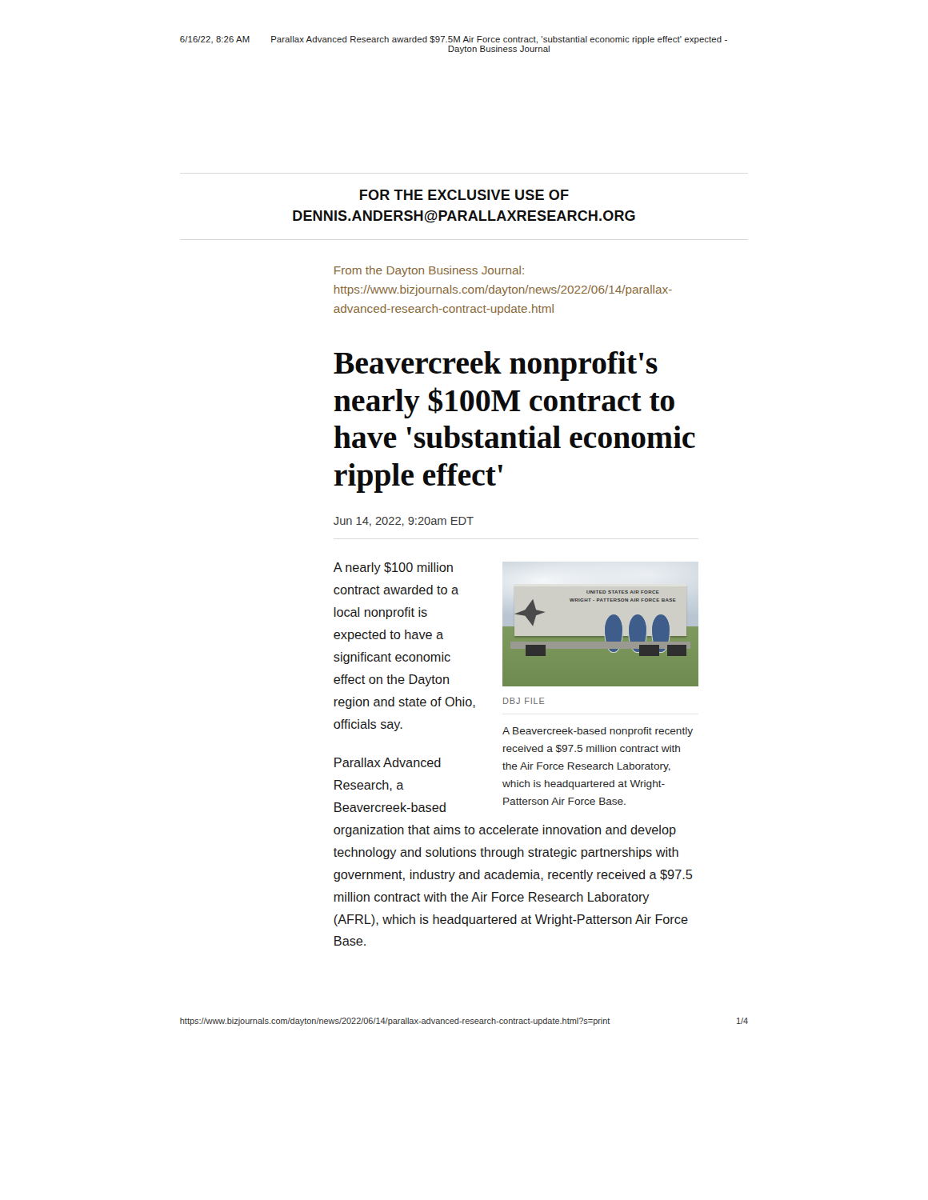6/16/22, 8:26 AM
Parallax Advanced Research awarded $97.5M Air Force contract, 'substantial economic ripple effect' expected - Dayton Business Journal
FOR THE EXCLUSIVE USE OF
DENNIS.ANDERSH@PARALLAXRESEARCH.ORG
From the Dayton Business Journal:
https://www.bizjournals.com/dayton/news/2022/06/14/parallax-advanced-research-contract-update.html
Beavercreek nonprofit's nearly $100M contract to have 'substantial economic ripple effect'
Jun 14, 2022, 9:20am EDT
UNITED STATES AIR FORCE
WRIGHT - PATTERSON AIR FORCE BASE
DBJ FILE
A Beavercreek-based nonprofit recently received a $97.5 million contract with the Air Force Research Laboratory, which is headquartered at Wright-Patterson Air Force Base.
A nearly $100 million contract awarded to a local nonprofit is expected to have a significant economic effect on the Dayton region and state of Ohio, officials say.
Parallax Advanced Research, a Beavercreek-based organization that aims to accelerate innovation and develop technology and solutions through strategic partnerships with government, industry and academia, recently received a $97.5 million contract with the Air Force Research Laboratory (AFRL), which is headquartered at Wright-Patterson Air Force Base.
https://www.bizjournals.com/dayton/news/2022/06/14/parallax-advanced-research-contract-update.html?s=print
1/4